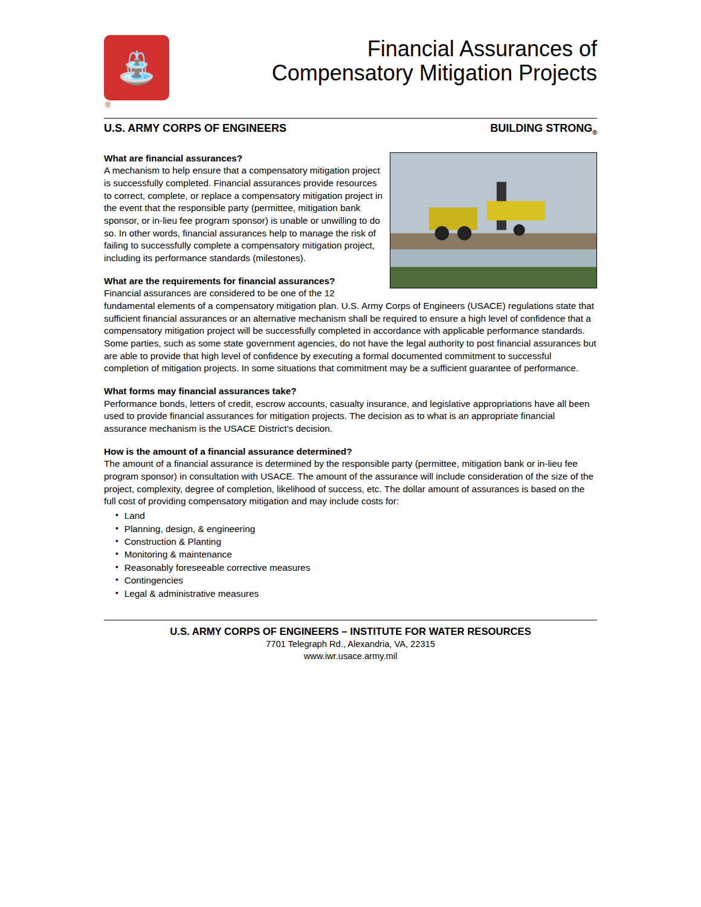⛲
®
Financial Assurances of
Compensatory Mitigation Projects
U.S. ARMY CORPS OF ENGINEERS BUILDING STRONG®
What are financial assurances?
A mechanism to help ensure that a compensatory mitigation project is successfully completed. Financial assurances provide resources to correct, complete, or replace a compensatory mitigation project in the event that the responsible party (permittee, mitigation bank sponsor, or in-lieu fee program sponsor) is unable or unwilling to do so. In other words, financial assurances help to manage the risk of failing to successfully complete a compensatory mitigation project, including its performance standards (milestones).
What are the requirements for financial assurances?
Financial assurances are considered to be one of the 12 fundamental elements of a compensatory mitigation plan. U.S. Army Corps of Engineers (USACE) regulations state that sufficient financial assurances or an alternative mechanism shall be required to ensure a high level of confidence that a compensatory mitigation project will be successfully completed in accordance with applicable performance standards. Some parties, such as some state government agencies, do not have the legal authority to post financial assurances but are able to provide that high level of confidence by executing a formal documented commitment to successful completion of mitigation projects. In some situations that commitment may be a sufficient guarantee of performance.
What forms may financial assurances take?
Performance bonds, letters of credit, escrow accounts, casualty insurance, and legislative appropriations have all been used to provide financial assurances for mitigation projects. The decision as to what is an appropriate financial assurance mechanism is the USACE District’s decision.
How is the amount of a financial assurance determined?
The amount of a financial assurance is determined by the responsible party (permittee, mitigation bank or in-lieu fee program sponsor) in consultation with USACE. The amount of the assurance will include consideration of the size of the project, complexity, degree of completion, likelihood of success, etc. The dollar amount of assurances is based on the full cost of providing compensatory mitigation and may include costs for:
Land
Planning, design, & engineering
Construction & Planting
Monitoring & maintenance
Reasonably foreseeable corrective measures
Contingencies
Legal & administrative measures
U.S. ARMY CORPS OF ENGINEERS – INSTITUTE FOR WATER RESOURCES
7701 Telegraph Rd., Alexandria, VA, 22315
www.iwr.usace.army.mil